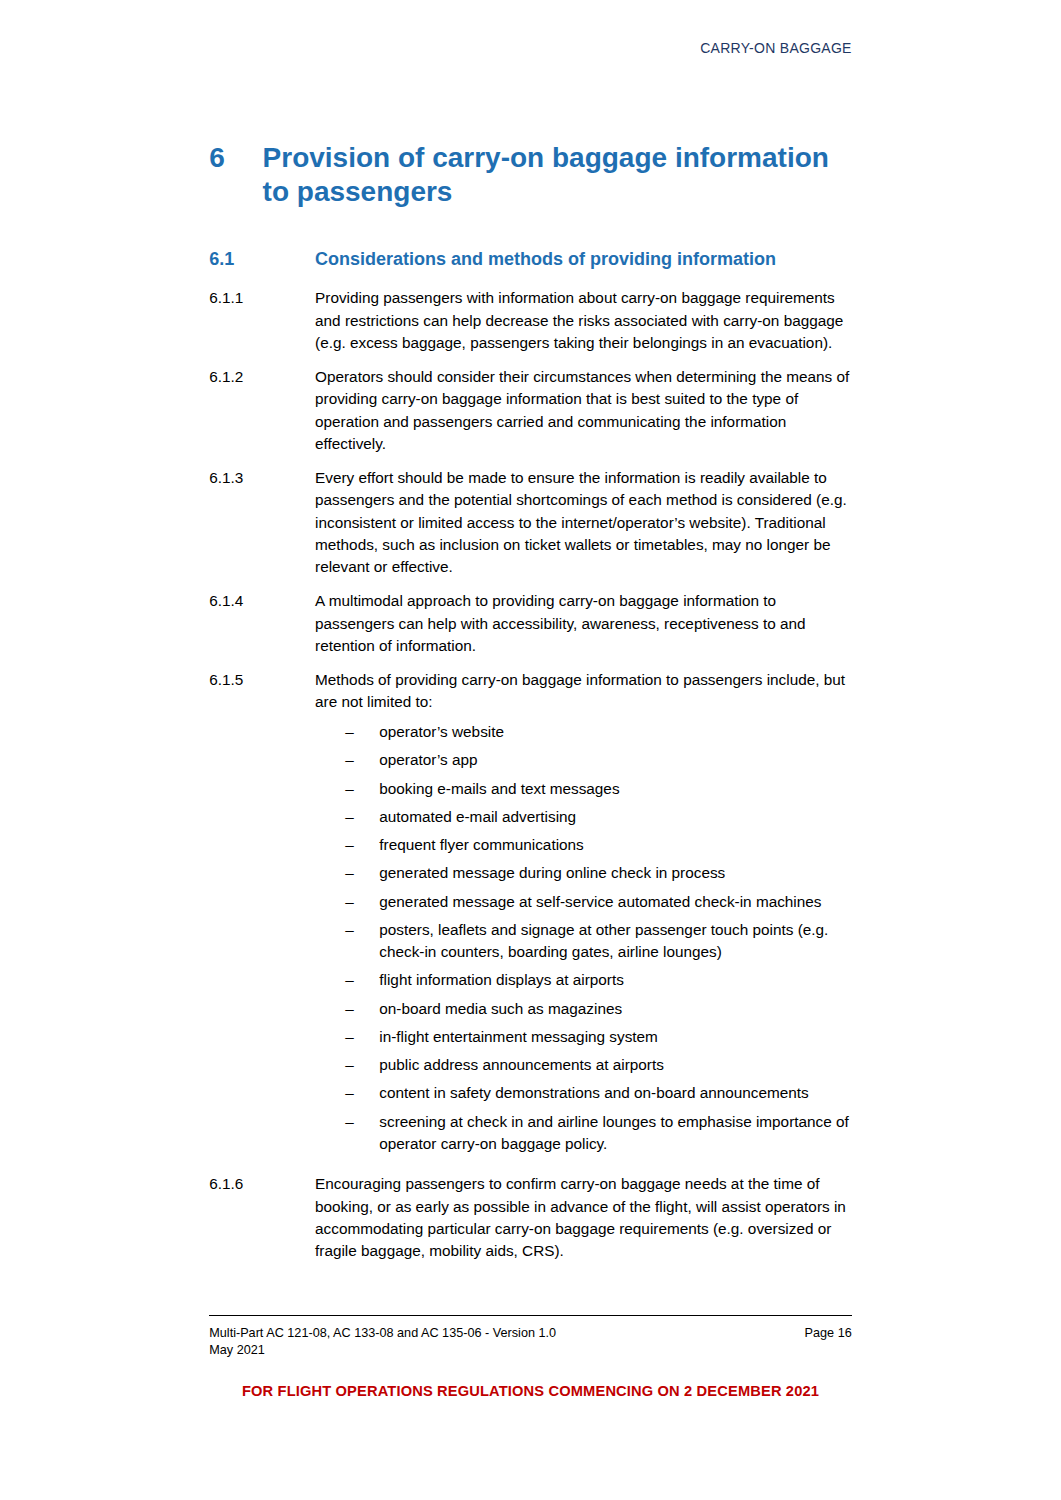CARRY-ON BAGGAGE
6 Provision of carry-on baggage information to passengers
6.1 Considerations and methods of providing information
6.1.1
Providing passengers with information about carry-on baggage requirements and restrictions can help decrease the risks associated with carry-on baggage (e.g. excess baggage, passengers taking their belongings in an evacuation).
6.1.2
Operators should consider their circumstances when determining the means of providing carry-on baggage information that is best suited to the type of operation and passengers carried and communicating the information effectively.
6.1.3
Every effort should be made to ensure the information is readily available to passengers and the potential shortcomings of each method is considered (e.g. inconsistent or limited access to the internet/operator’s website). Traditional methods, such as inclusion on ticket wallets or timetables, may no longer be relevant or effective.
6.1.4
A multimodal approach to providing carry-on baggage information to passengers can help with accessibility, awareness, receptiveness to and retention of information.
6.1.5
Methods of providing carry-on baggage information to passengers include, but are not limited to:
operator’s website
operator’s app
booking e-mails and text messages
automated e-mail advertising
frequent flyer communications
generated message during online check in process
generated message at self-service automated check-in machines
posters, leaflets and signage at other passenger touch points (e.g. check-in counters, boarding gates, airline lounges)
flight information displays at airports
on-board media such as magazines
in-flight entertainment messaging system
public address announcements at airports
content in safety demonstrations and on-board announcements
screening at check in and airline lounges to emphasise importance of operator carry-on baggage policy.
6.1.6
Encouraging passengers to confirm carry-on baggage needs at the time of booking, or as early as possible in advance of the flight, will assist operators in accommodating particular carry-on baggage requirements (e.g. oversized or fragile baggage, mobility aids, CRS).
Multi-Part AC 121-08, AC 133-08 and AC 135-06 - Version 1.0
May 2021
Page 16
FOR FLIGHT OPERATIONS REGULATIONS COMMENCING ON 2 DECEMBER 2021